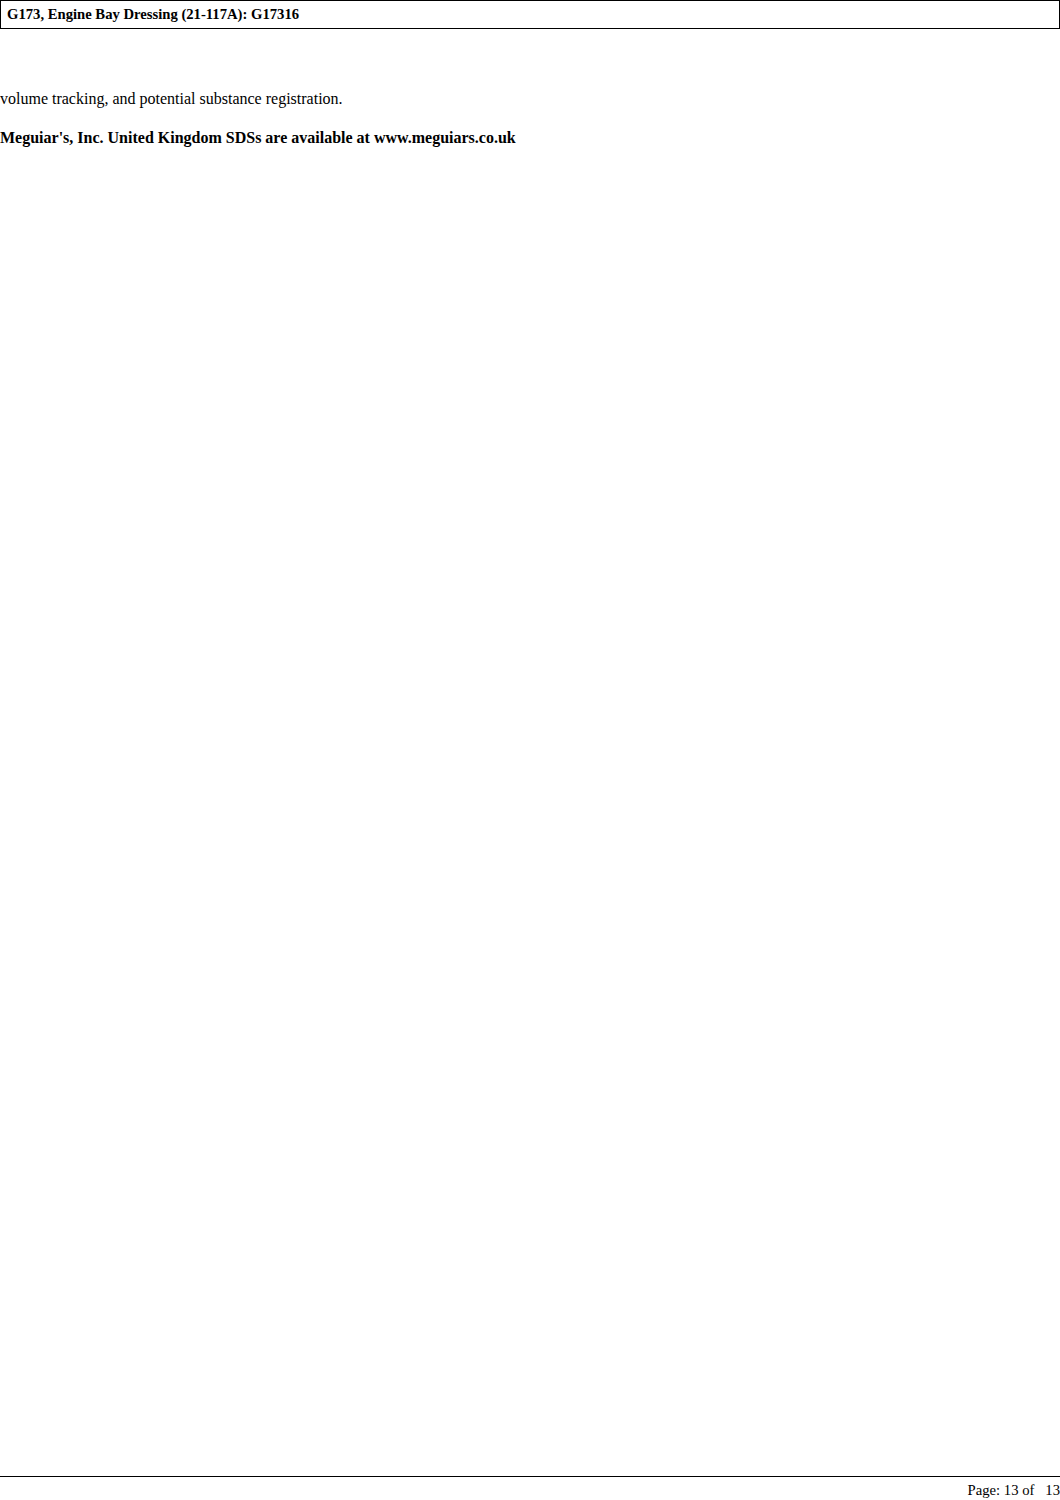G173, Engine Bay Dressing (21-117A): G17316
volume tracking, and potential substance registration.
Meguiar's, Inc. United Kingdom SDSs are available at www.meguiars.co.uk
Page: 13 of 13